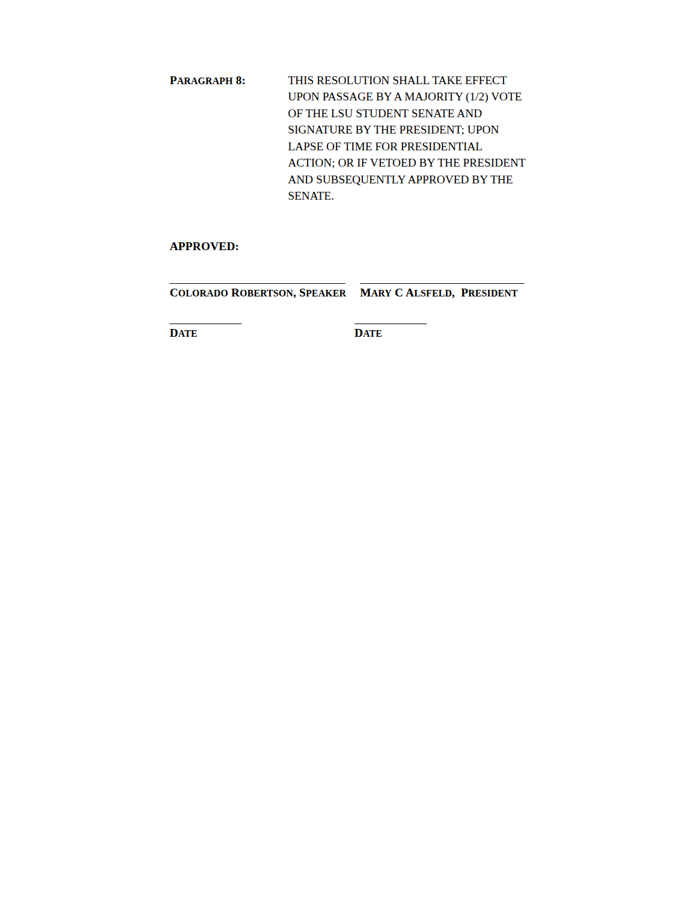PARAGRAPH 8:
THIS RESOLUTION SHALL TAKE EFFECT UPON PASSAGE BY A MAJORITY (1/2) VOTE OF THE LSU STUDENT SENATE AND SIGNATURE BY THE PRESIDENT; UPON LAPSE OF TIME FOR PRESIDENTIAL ACTION; OR IF VETOED BY THE PRESIDENT AND SUBSEQUENTLY APPROVED BY THE SENATE.
APPROVED:
COLORADO ROBERTSON, SPEAKER
MARY C ALSFELD, PRESIDENT
DATE
DATE